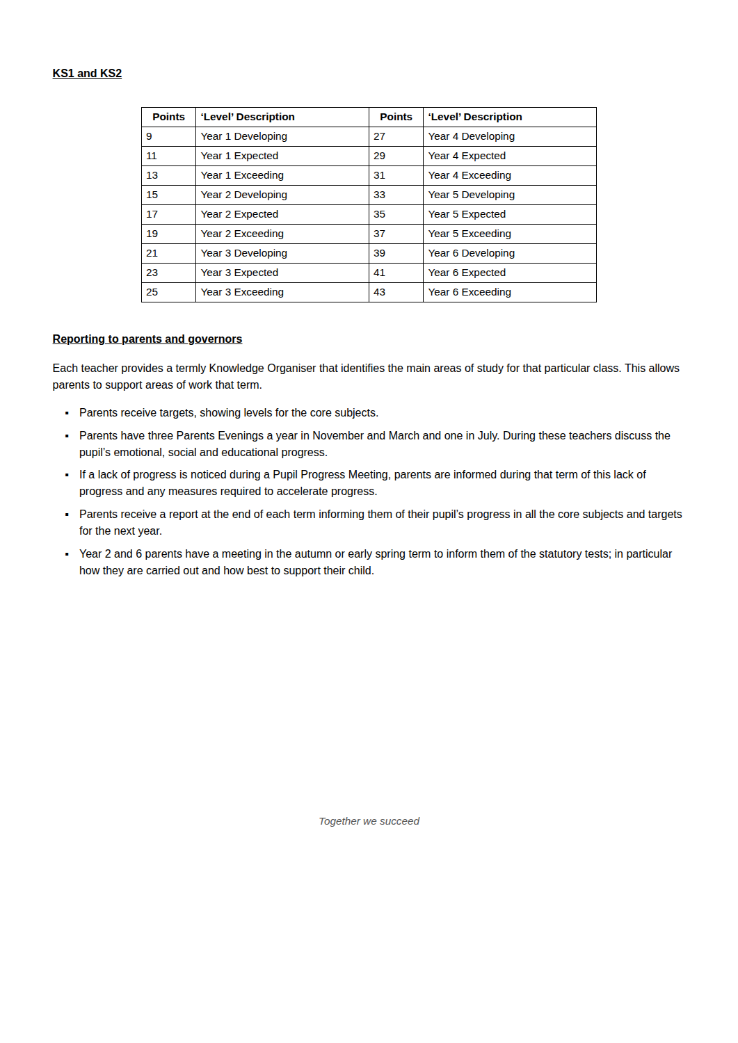KS1 and KS2
| Points | ‘Level’ Description | Points | ‘Level’ Description |
| --- | --- | --- | --- |
| 9 | Year 1 Developing | 27 | Year 4 Developing |
| 11 | Year 1 Expected | 29 | Year 4 Expected |
| 13 | Year 1 Exceeding | 31 | Year 4 Exceeding |
| 15 | Year 2 Developing | 33 | Year 5 Developing |
| 17 | Year 2 Expected | 35 | Year 5 Expected |
| 19 | Year 2 Exceeding | 37 | Year 5 Exceeding |
| 21 | Year 3 Developing | 39 | Year 6 Developing |
| 23 | Year 3 Expected | 41 | Year 6 Expected |
| 25 | Year 3 Exceeding | 43 | Year 6 Exceeding |
Reporting to parents and governors
Each teacher provides a termly Knowledge Organiser that identifies the main areas of study for that particular class. This allows parents to support areas of work that term.
Parents receive targets, showing levels for the core subjects.
Parents have three Parents Evenings a year in November and March and one in July. During these teachers discuss the pupil’s emotional, social and educational progress.
If a lack of progress is noticed during a Pupil Progress Meeting, parents are informed during that term of this lack of progress and any measures required to accelerate progress.
Parents receive a report at the end of each term informing them of their pupil’s progress in all the core subjects and targets for the next year.
Year 2 and 6 parents have a meeting in the autumn or early spring term to inform them of the statutory tests; in particular how they are carried out and how best to support their child.
Together we succeed